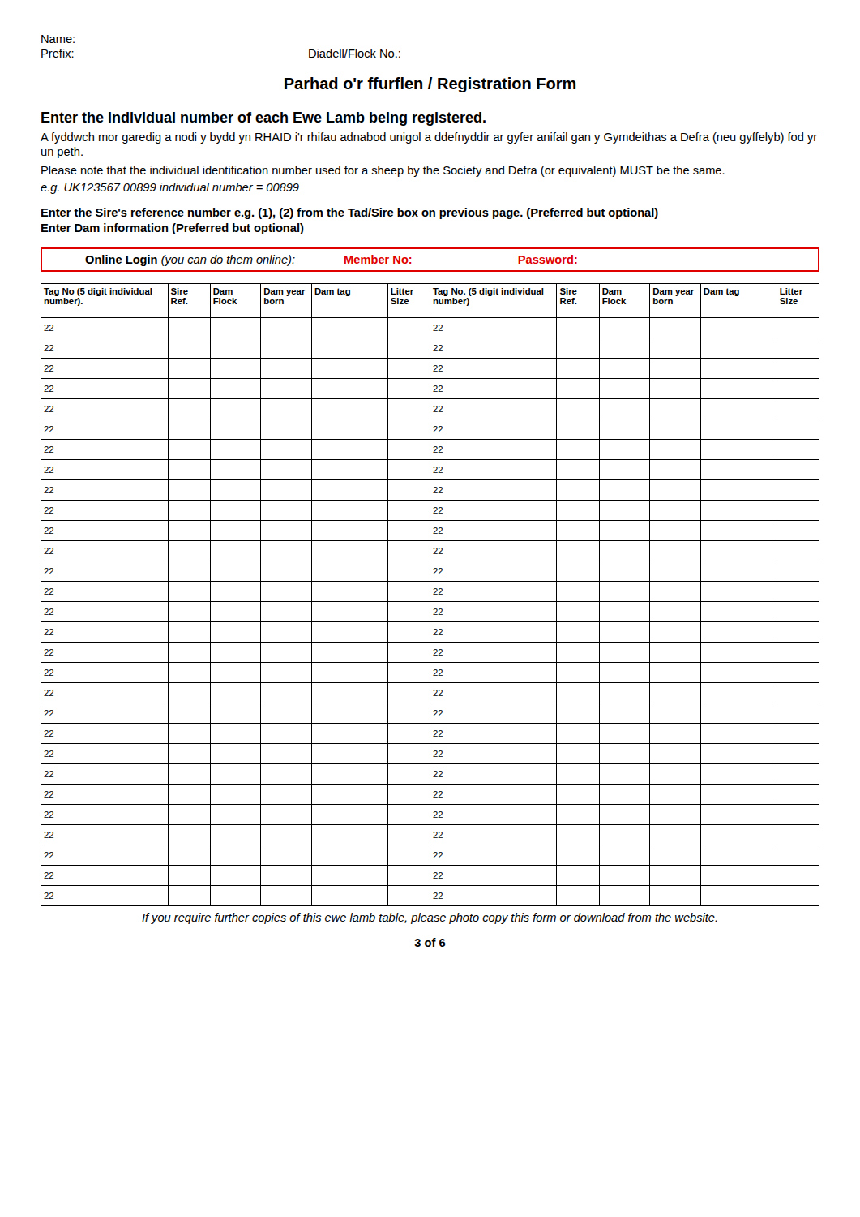Name:
Prefix: Diadell/Flock No.:
Parhad o'r ffurflen / Registration Form
Enter the individual number of each Ewe Lamb being registered.
A fyddwch mor garedig a nodi y bydd yn RHAID i'r rhifau adnabod unigol a ddefnyddir ar gyfer anifail gan y Gymdeithas a Defra (neu gyffelyb) fod yr un peth.
Please note that the individual identification number used for a sheep by the Society and Defra (or equivalent) MUST be the same.
e.g. UK123567 00899 individual number = 00899
Enter the Sire's reference number e.g. (1), (2) from the Tad/Sire box on previous page. (Preferred but optional)
Enter Dam information (Preferred but optional)
Online Login (you can do them online): Member No: Password:
| Tag No (5 digit individual number). | Sire Ref. | Dam Flock | Dam year born | Dam tag | Litter Size | Tag No. (5 digit individual number) | Sire Ref. | Dam Flock | Dam year born | Dam tag | Litter Size |
| --- | --- | --- | --- | --- | --- | --- | --- | --- | --- | --- | --- |
| 22 | | | | | | 22 | | | | | |
| 22 | | | | | | 22 | | | | | |
| 22 | | | | | | 22 | | | | | |
| 22 | | | | | | 22 | | | | | |
| 22 | | | | | | 22 | | | | | |
| 22 | | | | | | 22 | | | | | |
| 22 | | | | | | 22 | | | | | |
| 22 | | | | | | 22 | | | | | |
| 22 | | | | | | 22 | | | | | |
| 22 | | | | | | 22 | | | | | |
| 22 | | | | | | 22 | | | | | |
| 22 | | | | | | 22 | | | | | |
| 22 | | | | | | 22 | | | | | |
| 22 | | | | | | 22 | | | | | |
| 22 | | | | | | 22 | | | | | |
| 22 | | | | | | 22 | | | | | |
| 22 | | | | | | 22 | | | | | |
| 22 | | | | | | 22 | | | | | |
| 22 | | | | | | 22 | | | | | |
| 22 | | | | | | 22 | | | | | |
| 22 | | | | | | 22 | | | | | |
| 22 | | | | | | 22 | | | | | |
| 22 | | | | | | 22 | | | | | |
| 22 | | | | | | 22 | | | | | |
| 22 | | | | | | 22 | | | | | |
| 22 | | | | | | 22 | | | | | |
| 22 | | | | | | 22 | | | | | |
| 22 | | | | | | 22 | | | | | |
| 22 | | | | | | 22 | | | | | |
If you require further copies of this ewe lamb table, please photo copy this form or download from the website.
3 of 6